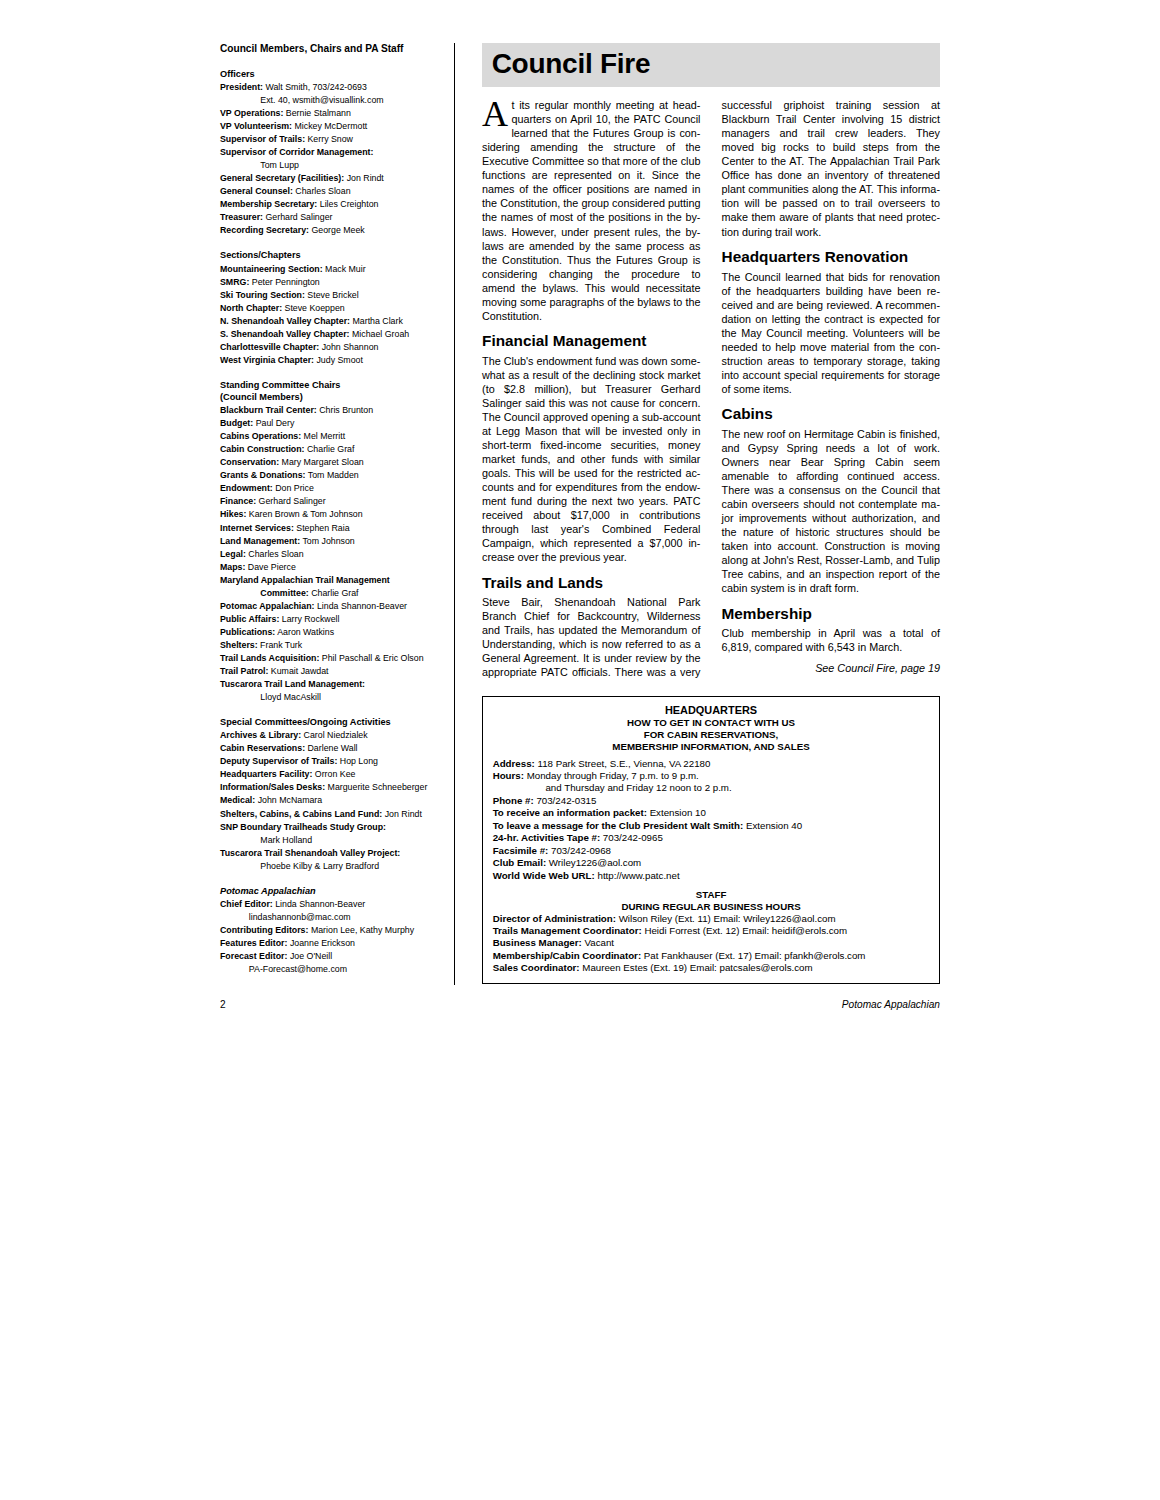Council Members, Chairs and PA Staff
Officers
President: Walt Smith, 703/242-0693
Ext. 40, wsmith@visuallink.com
VP Operations: Bernie Stalmann
VP Volunteerism: Mickey McDermott
Supervisor of Trails: Kerry Snow
Supervisor of Corridor Management:
Tom Lupp
General Secretary (Facilities): Jon Rindt
General Counsel: Charles Sloan
Membership Secretary: Liles Creighton
Treasurer: Gerhard Salinger
Recording Secretary: George Meek
Sections/Chapters
Mountaineering Section: Mack Muir
SMRG: Peter Pennington
Ski Touring Section: Steve Brickel
North Chapter: Steve Koeppen
N. Shenandoah Valley Chapter: Martha Clark
S. Shenandoah Valley Chapter: Michael Groah
Charlottesville Chapter: John Shannon
West Virginia Chapter: Judy Smoot
Standing Committee Chairs
(Council Members)
Blackburn Trail Center: Chris Brunton
Budget: Paul Dery
Cabins Operations: Mel Merritt
Cabin Construction: Charlie Graf
Conservation: Mary Margaret Sloan
Grants & Donations: Tom Madden
Endowment: Don Price
Finance: Gerhard Salinger
Hikes: Karen Brown & Tom Johnson
Internet Services: Stephen Raia
Land Management: Tom Johnson
Legal: Charles Sloan
Maps: Dave Pierce
Maryland Appalachian Trail Management
Committee: Charlie Graf
Potomac Appalachian: Linda Shannon-Beaver
Public Affairs: Larry Rockwell
Publications: Aaron Watkins
Shelters: Frank Turk
Trail Lands Acquisition: Phil Paschall & Eric Olson
Trail Patrol: Kumait Jawdat
Tuscarora Trail Land Management:
Lloyd MacAskill
Special Committees/Ongoing Activities
Archives & Library: Carol Niedzialek
Cabin Reservations: Darlene Wall
Deputy Supervisor of Trails: Hop Long
Headquarters Facility: Orron Kee
Information/Sales Desks: Marguerite Schneeberger
Medical: John McNamara
Shelters, Cabins, & Cabins Land Fund: Jon Rindt
SNP Boundary Trailheads Study Group:
Mark Holland
Tuscarora Trail Shenandoah Valley Project:
Phoebe Kilby & Larry Bradford
Potomac Appalachian
Chief Editor: Linda Shannon-Beaver
lindashannonb@mac.com
Contributing Editors: Marion Lee, Kathy Murphy
Features Editor: Joanne Erickson
Forecast Editor: Joe O'Neill
PA-Forecast@home.com
Council Fire
At its regular monthly meeting at headquarters on April 10, the PATC Council learned that the Futures Group is considering amending the structure of the Executive Committee so that more of the club functions are represented on it. Since the names of the officer positions are named in the Constitution, the group considered putting the names of most of the positions in the bylaws. However, under present rules, the bylaws are amended by the same process as the Constitution. Thus the Futures Group is considering changing the procedure to amend the bylaws. This would necessitate moving some paragraphs of the bylaws to the Constitution.
Financial Management
The Club's endowment fund was down somewhat as a result of the declining stock market (to $2.8 million), but Treasurer Gerhard Salinger said this was not cause for concern. The Council approved opening a sub-account at Legg Mason that will be invested only in short-term fixed-income securities, money market funds, and other funds with similar goals. This will be used for the restricted accounts and for expenditures from the endowment fund during the next two years. PATC received about $17,000 in contributions through last year's Combined Federal Campaign, which represented a $7,000 increase over the previous year.
Trails and Lands
Steve Bair, Shenandoah National Park Branch Chief for Backcountry, Wilderness and Trails, has updated the Memorandum of Understanding, which is now referred to as a General Agreement. It is under review by the appropriate PATC officials. There was a very successful griphoist training session at Blackburn Trail Center involving 15 district managers and trail crew leaders. They moved big rocks to build steps from the Center to the AT. The Appalachian Trail Park Office has done an inventory of threatened plant communities along the AT. This information will be passed on to trail overseers to make them aware of plants that need protection during trail work.
Headquarters Renovation
The Council learned that bids for renovation of the headquarters building have been received and are being reviewed. A recommendation on letting the contract is expected for the May Council meeting. Volunteers will be needed to help move material from the construction areas to temporary storage, taking into account special requirements for storage of some items.
Cabins
The new roof on Hermitage Cabin is finished, and Gypsy Spring needs a lot of work. Owners near Bear Spring Cabin seem amenable to affording continued access. There was a consensus on the Council that cabin overseers should not contemplate major improvements without authorization, and the nature of historic structures should be taken into account. Construction is moving along at John's Rest, Rosser-Lamb, and Tulip Tree cabins, and an inspection report of the cabin system is in draft form.
Membership
Club membership in April was a total of 6,819, compared with 6,543 in March.
See Council Fire, page 19
HEADQUARTERS
HOW TO GET IN CONTACT WITH US
FOR CABIN RESERVATIONS,
MEMBERSHIP INFORMATION, AND SALES
Address: 118 Park Street, S.E., Vienna, VA 22180
Hours: Monday through Friday, 7 p.m. to 9 p.m.
and Thursday and Friday 12 noon to 2 p.m.
Phone #: 703/242-0315
To receive an information packet: Extension 10
To leave a message for the Club President Walt Smith: Extension 40
24-hr. Activities Tape #: 703/242-0965
Facsimile #: 703/242-0968
Club Email: Wriley1226@aol.com
World Wide Web URL: http://www.patc.net
STAFF
DURING REGULAR BUSINESS HOURS
Director of Administration: Wilson Riley (Ext. 11) Email: Wriley1226@aol.com
Trails Management Coordinator: Heidi Forrest (Ext. 12) Email: heidif@erols.com
Business Manager: Vacant
Membership/Cabin Coordinator: Pat Fankhauser (Ext. 17) Email: pfankh@erols.com
Sales Coordinator: Maureen Estes (Ext. 19) Email: patcsales@erols.com
2
Potomac Appalachian